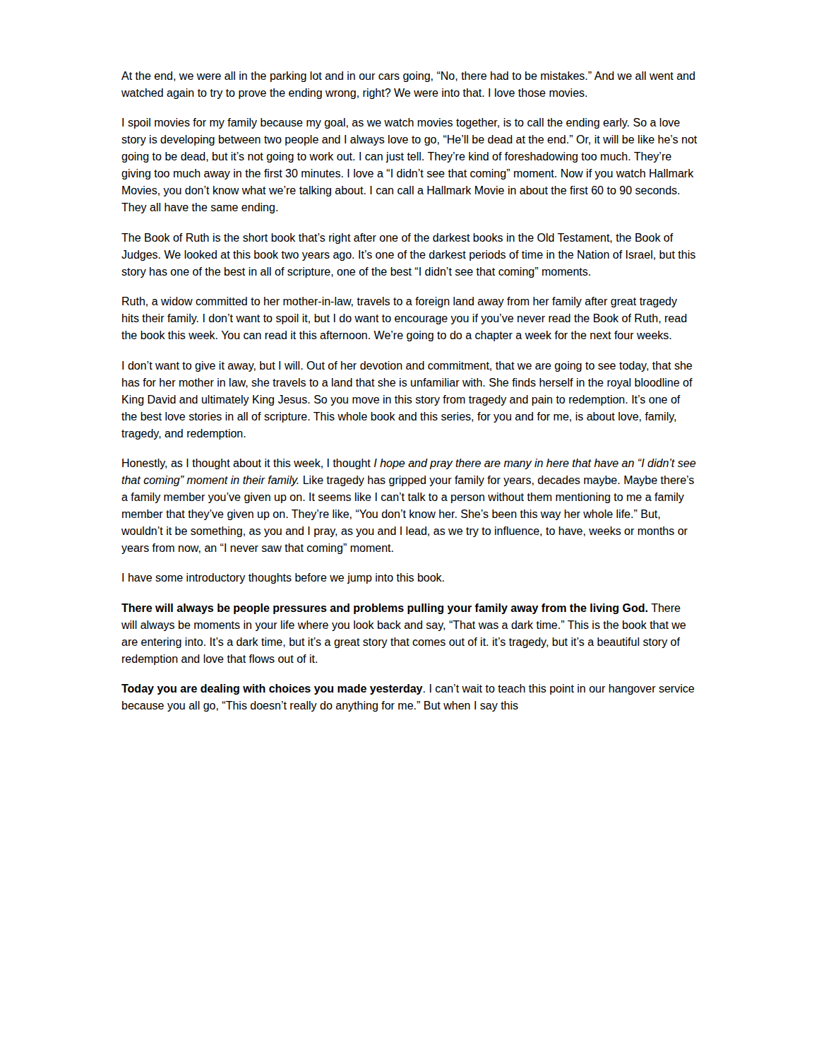At the end, we were all in the parking lot and in our cars going, “No, there had to be mistakes.” And we all went and watched again to try to prove the ending wrong, right? We were into that. I love those movies.
I spoil movies for my family because my goal, as we watch movies together, is to call the ending early. So a love story is developing between two people and I always love to go, “He’ll be dead at the end.” Or, it will be like he’s not going to be dead, but it’s not going to work out. I can just tell. They’re kind of foreshadowing too much. They’re giving too much away in the first 30 minutes. I love a “I didn’t see that coming” moment. Now if you watch Hallmark Movies, you don’t know what we’re talking about. I can call a Hallmark Movie in about the first 60 to 90 seconds. They all have the same ending.
The Book of Ruth is the short book that’s right after one of the darkest books in the Old Testament, the Book of Judges. We looked at this book two years ago. It’s one of the darkest periods of time in the Nation of Israel, but this story has one of the best in all of scripture, one of the best “I didn’t see that coming” moments.
Ruth, a widow committed to her mother-in-law, travels to a foreign land away from her family after great tragedy hits their family. I don’t want to spoil it, but I do want to encourage you if you’ve never read the Book of Ruth, read the book this week. You can read it this afternoon. We’re going to do a chapter a week for the next four weeks.
I don’t want to give it away, but I will. Out of her devotion and commitment, that we are going to see today, that she has for her mother in law, she travels to a land that she is unfamiliar with. She finds herself in the royal bloodline of King David and ultimately King Jesus. So you move in this story from tragedy and pain to redemption. It’s one of the best love stories in all of scripture. This whole book and this series, for you and for me, is about love, family, tragedy, and redemption.
Honestly, as I thought about it this week, I thought I hope and pray there are many in here that have an “I didn’t see that coming” moment in their family. Like tragedy has gripped your family for years, decades maybe. Maybe there’s a family member you’ve given up on. It seems like I can’t talk to a person without them mentioning to me a family member that they’ve given up on. They’re like, “You don’t know her. She’s been this way her whole life.” But, wouldn’t it be something, as you and I pray, as you and I lead, as we try to influence, to have, weeks or months or years from now, an “I never saw that coming” moment.
I have some introductory thoughts before we jump into this book.
There will always be people pressures and problems pulling your family away from the living God. There will always be moments in your life where you look back and say, “That was a dark time.” This is the book that we are entering into. It’s a dark time, but it’s a great story that comes out of it. it’s tragedy, but it’s a beautiful story of redemption and love that flows out of it.
Today you are dealing with choices you made yesterday. I can’t wait to teach this point in our hangover service because you all go, “This doesn’t really do anything for me.” But when I say this